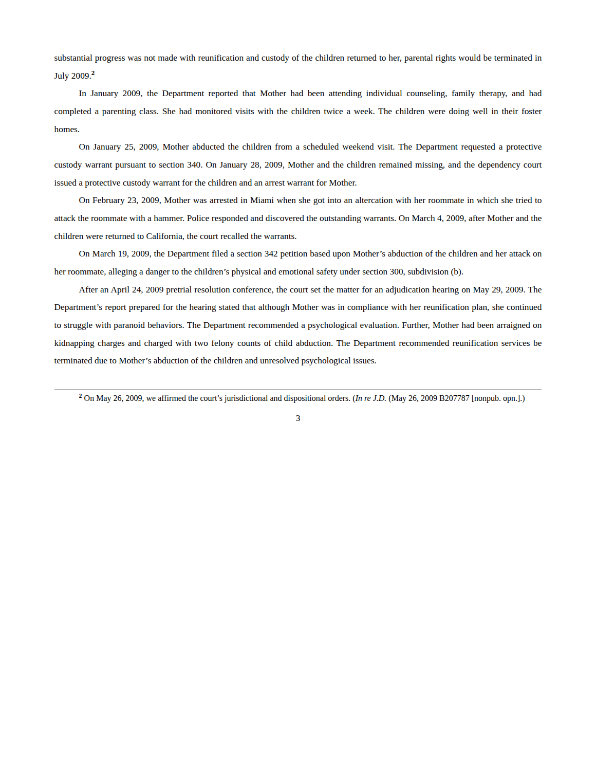substantial progress was not made with reunification and custody of the children returned to her, parental rights would be terminated in July 2009.2
In January 2009, the Department reported that Mother had been attending individual counseling, family therapy, and had completed a parenting class. She had monitored visits with the children twice a week. The children were doing well in their foster homes.
On January 25, 2009, Mother abducted the children from a scheduled weekend visit. The Department requested a protective custody warrant pursuant to section 340. On January 28, 2009, Mother and the children remained missing, and the dependency court issued a protective custody warrant for the children and an arrest warrant for Mother.
On February 23, 2009, Mother was arrested in Miami when she got into an altercation with her roommate in which she tried to attack the roommate with a hammer. Police responded and discovered the outstanding warrants. On March 4, 2009, after Mother and the children were returned to California, the court recalled the warrants.
On March 19, 2009, the Department filed a section 342 petition based upon Mother’s abduction of the children and her attack on her roommate, alleging a danger to the children’s physical and emotional safety under section 300, subdivision (b).
After an April 24, 2009 pretrial resolution conference, the court set the matter for an adjudication hearing on May 29, 2009. The Department’s report prepared for the hearing stated that although Mother was in compliance with her reunification plan, she continued to struggle with paranoid behaviors. The Department recommended a psychological evaluation. Further, Mother had been arraigned on kidnapping charges and charged with two felony counts of child abduction. The Department recommended reunification services be terminated due to Mother’s abduction of the children and unresolved psychological issues.
2 On May 26, 2009, we affirmed the court’s jurisdictional and dispositional orders. (In re J.D. (May 26, 2009 B207787 [nonpub. opn.].)
3